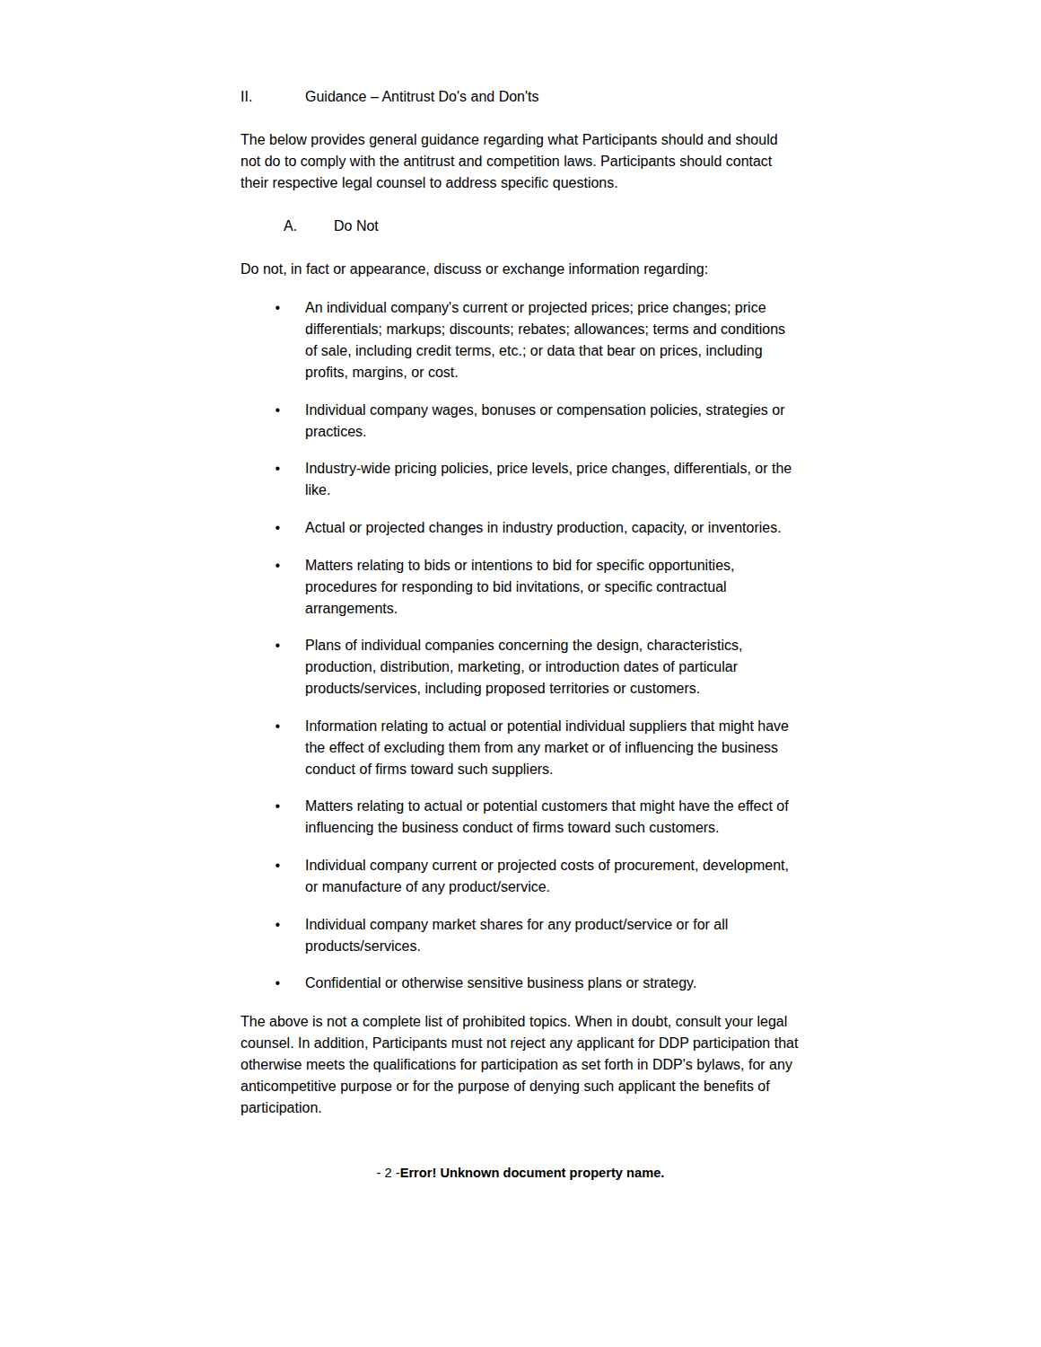II. Guidance – Antitrust Do's and Don'ts
The below provides general guidance regarding what Participants should and should not do to comply with the antitrust and competition laws. Participants should contact their respective legal counsel to address specific questions.
A. Do Not
Do not, in fact or appearance, discuss or exchange information regarding:
An individual company's current or projected prices; price changes; price differentials; markups; discounts; rebates; allowances; terms and conditions of sale, including credit terms, etc.; or data that bear on prices, including profits, margins, or cost.
Individual company wages, bonuses or compensation policies, strategies or practices.
Industry-wide pricing policies, price levels, price changes, differentials, or the like.
Actual or projected changes in industry production, capacity, or inventories.
Matters relating to bids or intentions to bid for specific opportunities, procedures for responding to bid invitations, or specific contractual arrangements.
Plans of individual companies concerning the design, characteristics, production, distribution, marketing, or introduction dates of particular products/services, including proposed territories or customers.
Information relating to actual or potential individual suppliers that might have the effect of excluding them from any market or of influencing the business conduct of firms toward such suppliers.
Matters relating to actual or potential customers that might have the effect of influencing the business conduct of firms toward such customers.
Individual company current or projected costs of procurement, development, or manufacture of any product/service.
Individual company market shares for any product/service or for all products/services.
Confidential or otherwise sensitive business plans or strategy.
The above is not a complete list of prohibited topics. When in doubt, consult your legal counsel. In addition, Participants must not reject any applicant for DDP participation that otherwise meets the qualifications for participation as set forth in DDP's bylaws, for any anticompetitive purpose or for the purpose of denying such applicant the benefits of participation.
- 2 -Error! Unknown document property name.